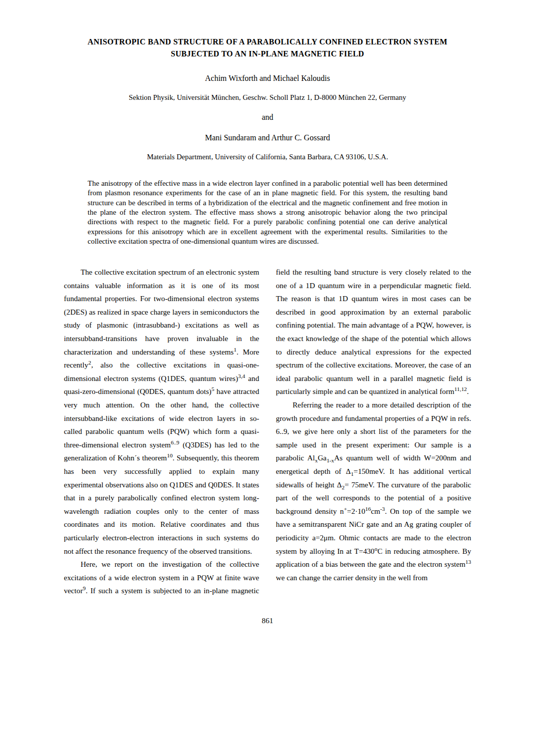Anisotropic Band Structure of a Parabolically Confined Electron System
Subjected to an In-Plane Magnetic Field
Achim Wixforth and Michael Kaloudis
Sektion Physik, Universität München, Geschw. Scholl Platz 1, D-8000 München 22, Germany
and
Mani Sundaram and Arthur C. Gossard
Materials Department, University of California, Santa Barbara, CA 93106, U.S.A.
The anisotropy of the effective mass in a wide electron layer confined in a parabolic potential well has been determined from plasmon resonance experiments for the case of an in plane magnetic field. For this system, the resulting band structure can be described in terms of a hybridization of the electrical and the magnetic confinement and free motion in the plane of the electron system. The effective mass shows a strong anisotropic behavior along the two principal directions with respect to the magnetic field. For a purely parabolic confining potential one can derive analytical expressions for this anisotropy which are in excellent agreement with the experimental results. Similarities to the collective excitation spectra of one-dimensional quantum wires are discussed.
The collective excitation spectrum of an electronic system contains valuable information as it is one of its most fundamental properties. For two-dimensional electron systems (2DES) as realized in space charge layers in semiconductors the study of plasmonic (intrasubband-) excitations as well as intersubband-transitions have proven invaluable in the characterization and understanding of these systems1. More recently2, also the collective excitations in quasi-one-dimensional electron systems (Q1DES, quantum wires)3,4 and quasi-zero-dimensional (Q0DES, quantum dots)5 have attracted very much attention. On the other hand, the collective intersubband-like excitations of wide electron layers in so-called parabolic quantum wells (PQW) which form a quasi-three-dimensional electron system6..9 (Q3DES) has led to the generalization of Kohn´s theorem10. Subsequently, this theorem has been very successfully applied to explain many experimental observations also on Q1DES and Q0DES. It states that in a purely parabolically confined electron system long-wavelength radiation couples only to the center of mass coordinates and its motion. Relative coordinates and thus particularly electron-electron interactions in such systems do not affect the resonance frequency of the observed transitions.
Here, we report on the investigation of the collective excitations of a wide electron system in a PQW at finite wave vector9. If such a system is subjected to an in-plane magnetic field the resulting band structure is very closely related to the one of a 1D quantum wire in a perpendicular magnetic field. The reason is that 1D quantum wires in most cases can be described in good approximation by an external parabolic confining potential. The main advantage of a PQW, however, is the exact knowledge of the shape of the potential which allows to directly deduce analytical expressions for the expected spectrum of the collective excitations. Moreover, the case of an ideal parabolic quantum well in a parallel magnetic field is particularly simple and can be quantized in analytical form11,12.
Referring the reader to a more detailed description of the growth procedure and fundamental properties of a PQW in refs. 6..9, we give here only a short list of the parameters for the sample used in the present experiment: Our sample is a parabolic AlxGa1-xAs quantum well of width W=200nm and energetical depth of Δ1=150meV. It has additional vertical sidewalls of height Δ2= 75meV. The curvature of the parabolic part of the well corresponds to the potential of a positive background density n+=2·1016cm-3. On top of the sample we have a semitransparent NiCr gate and an Ag grating coupler of periodicity a=2μm. Ohmic contacts are made to the electron system by alloying In at T=430oC in reducing atmosphere. By application of a bias between the gate and the electron system13 we can change the carrier density in the well from
861